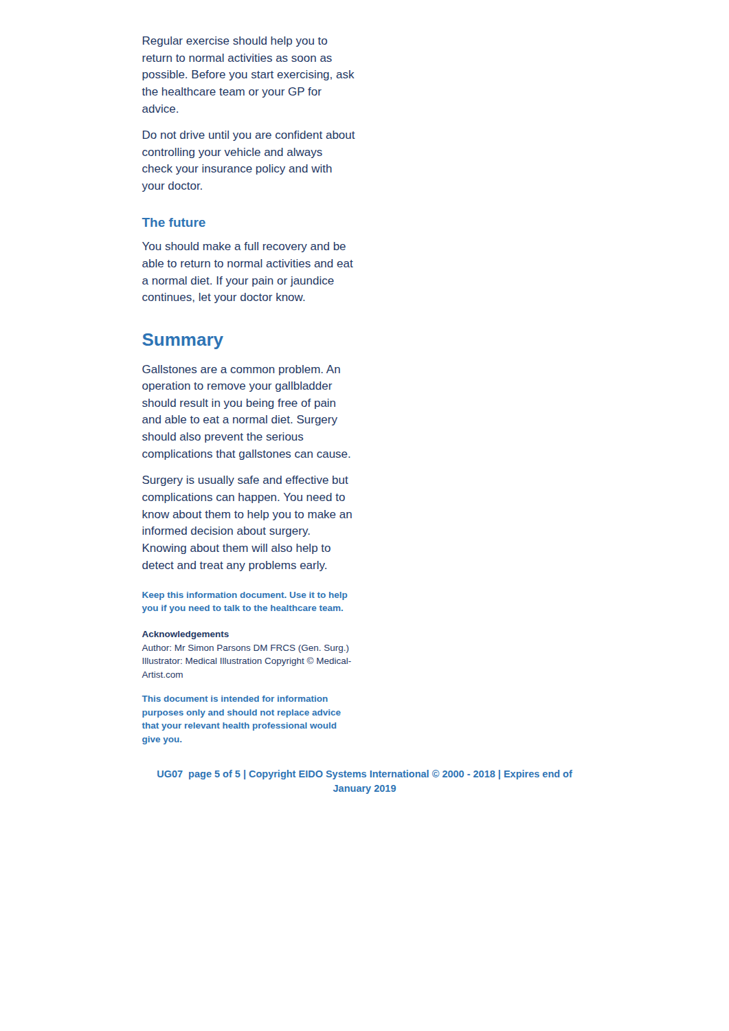Regular exercise should help you to return to normal activities as soon as possible. Before you start exercising, ask the healthcare team or your GP for advice.
Do not drive until you are confident about controlling your vehicle and always check your insurance policy and with your doctor.
The future
You should make a full recovery and be able to return to normal activities and eat a normal diet. If your pain or jaundice continues, let your doctor know.
Summary
Gallstones are a common problem. An operation to remove your gallbladder should result in you being free of pain and able to eat a normal diet. Surgery should also prevent the serious complications that gallstones can cause.
Surgery is usually safe and effective but complications can happen. You need to know about them to help you to make an informed decision about surgery. Knowing about them will also help to detect and treat any problems early.
Keep this information document. Use it to help you if you need to talk to the healthcare team.
Acknowledgements
Author: Mr Simon Parsons DM FRCS (Gen. Surg.)
Illustrator: Medical Illustration Copyright © Medical-Artist.com
This document is intended for information purposes only and should not replace advice that your relevant health professional would give you.
UG07 page 5 of 5 | Copyright EIDO Systems International © 2000 - 2018 | Expires end of January 2019